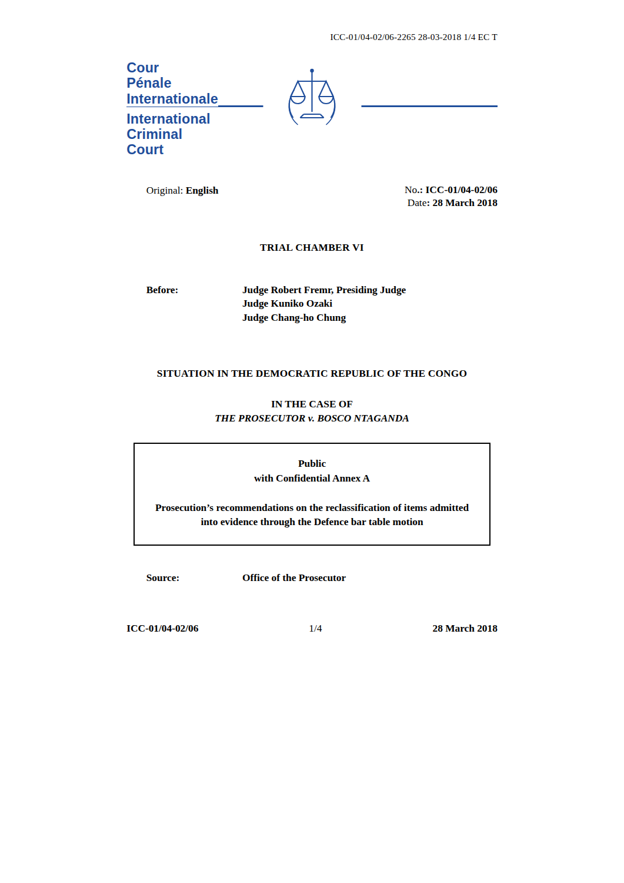ICC-01/04-02/06-2265 28-03-2018 1/4 EC T
Cour
Pénale
Internationale
International
Criminal
Court
Original: English
No.: ICC-01/04-02/06
Date: 28 March 2018
TRIAL CHAMBER VI
Before:
Judge Robert Fremr, Presiding Judge
Judge Kuniko Ozaki
Judge Chang-ho Chung
SITUATION IN THE DEMOCRATIC REPUBLIC OF THE CONGO
IN THE CASE OF
THE PROSECUTOR v. BOSCO NTAGANDA
Public
with Confidential Annex A
Prosecution’s recommendations on the reclassification of items admitted
into evidence through the Defence bar table motion
Source:
Office of the Prosecutor
ICC-01/04-02/06
1/4
28 March 2018